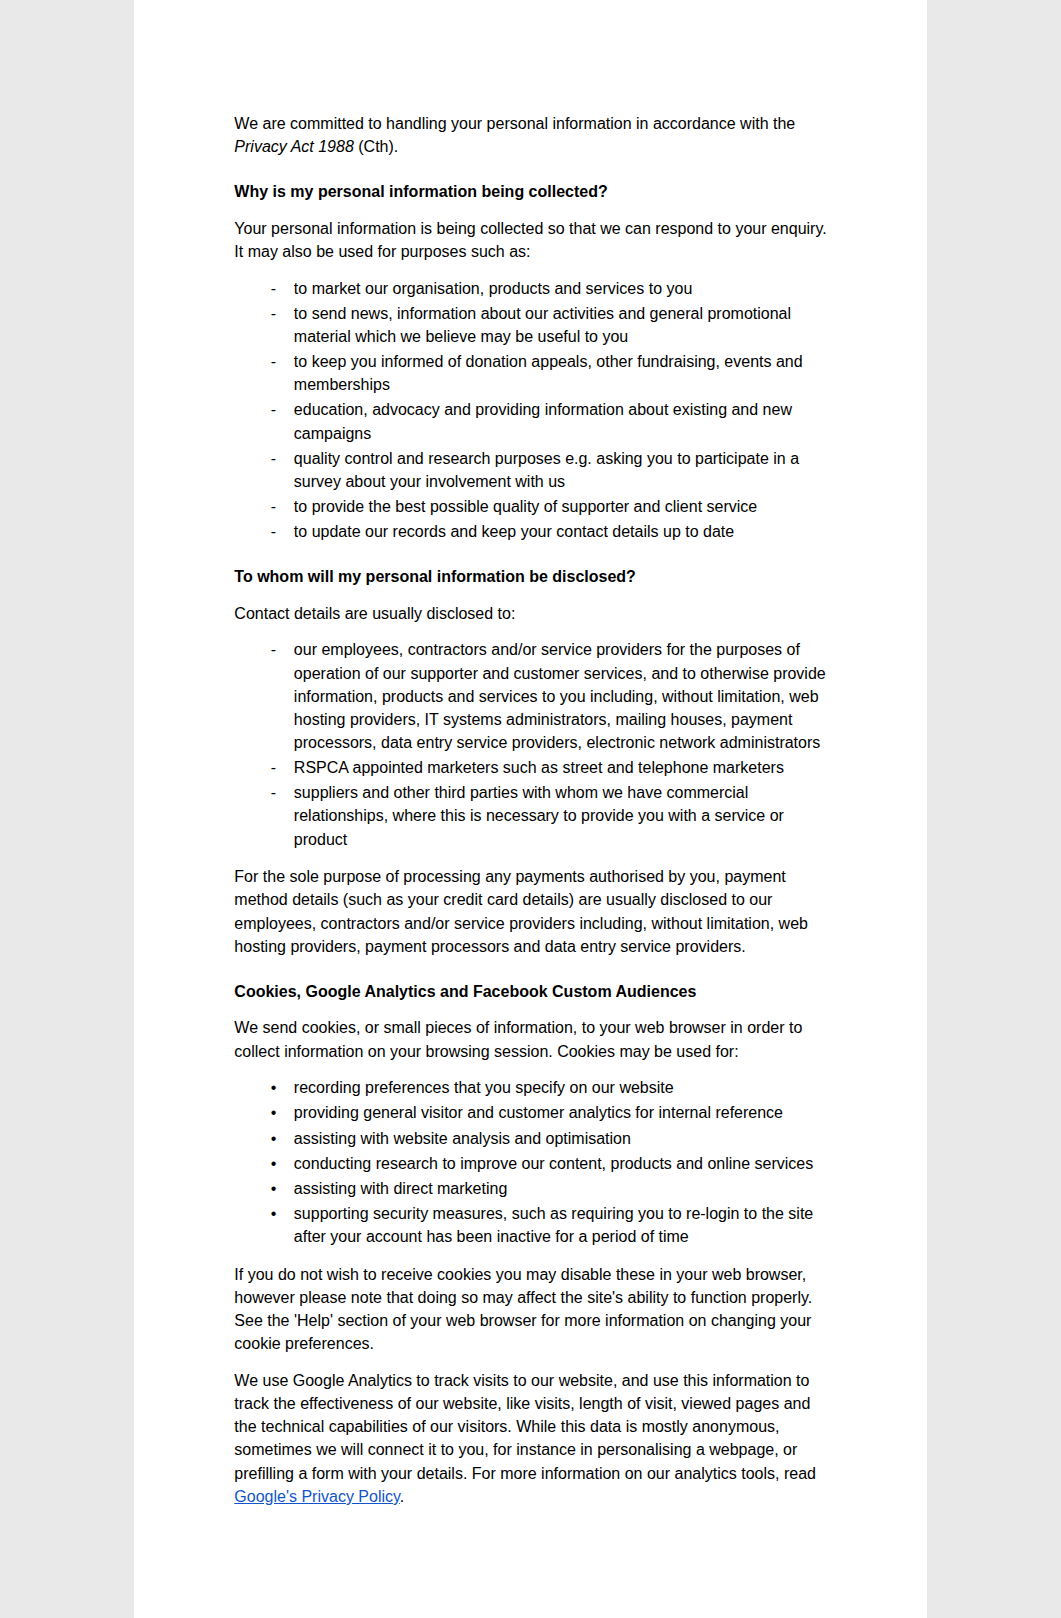We are committed to handling your personal information in accordance with the Privacy Act 1988 (Cth).
Why is my personal information being collected?
Your personal information is being collected so that we can respond to your enquiry. It may also be used for purposes such as:
to market our organisation, products and services to you
to send news, information about our activities and general promotional material which we believe may be useful to you
to keep you informed of donation appeals, other fundraising, events and memberships
education, advocacy and providing information about existing and new campaigns
quality control and research purposes e.g. asking you to participate in a survey about your involvement with us
to provide the best possible quality of supporter and client service
to update our records and keep your contact details up to date
To whom will my personal information be disclosed?
Contact details are usually disclosed to:
our employees, contractors and/or service providers for the purposes of operation of our supporter and customer services, and to otherwise provide information, products and services to you including, without limitation, web hosting providers, IT systems administrators, mailing houses, payment processors, data entry service providers, electronic network administrators
RSPCA appointed marketers such as street and telephone marketers
suppliers and other third parties with whom we have commercial relationships, where this is necessary to provide you with a service or product
For the sole purpose of processing any payments authorised by you, payment method details (such as your credit card details) are usually disclosed to our employees, contractors and/or service providers including, without limitation, web hosting providers, payment processors and data entry service providers.
Cookies, Google Analytics and Facebook Custom Audiences
We send cookies, or small pieces of information, to your web browser in order to collect information on your browsing session. Cookies may be used for:
recording preferences that you specify on our website
providing general visitor and customer analytics for internal reference
assisting with website analysis and optimisation
conducting research to improve our content, products and online services
assisting with direct marketing
supporting security measures, such as requiring you to re-login to the site after your account has been inactive for a period of time
If you do not wish to receive cookies you may disable these in your web browser, however please note that doing so may affect the site's ability to function properly. See the 'Help' section of your web browser for more information on changing your cookie preferences.
We use Google Analytics to track visits to our website, and use this information to track the effectiveness of our website, like visits, length of visit, viewed pages and the technical capabilities of our visitors. While this data is mostly anonymous, sometimes we will connect it to you, for instance in personalising a webpage, or prefilling a form with your details. For more information on our analytics tools, read Google's Privacy Policy.